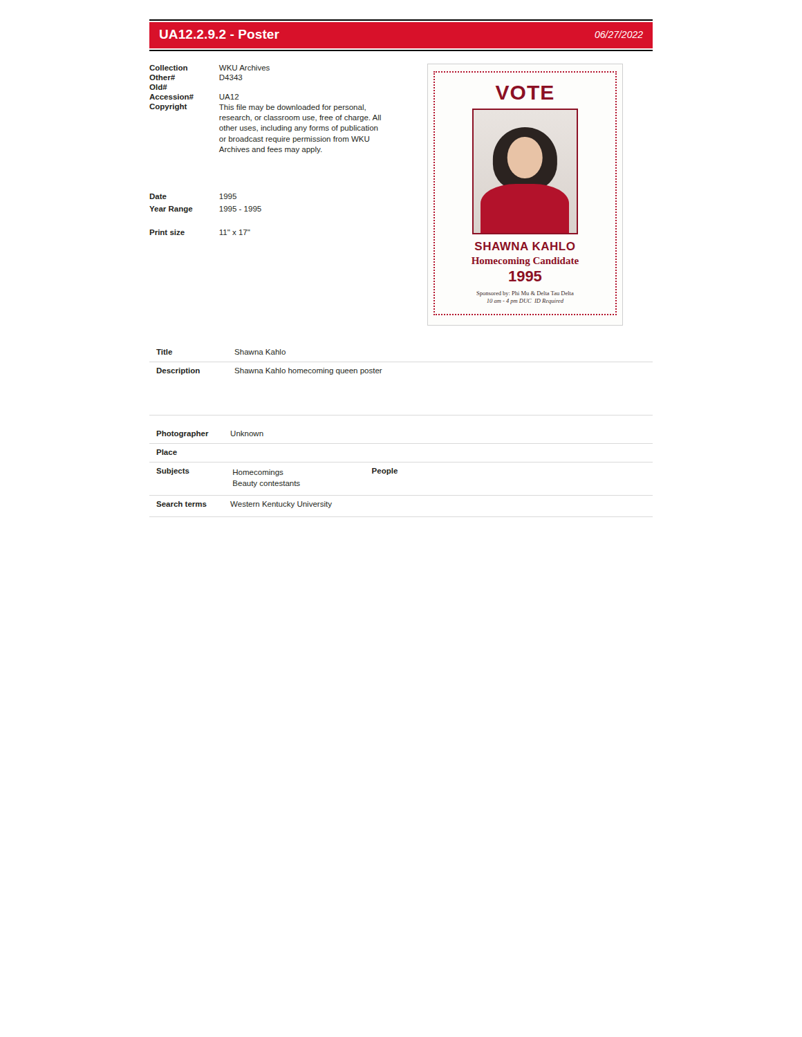UA12.2.9.2 - Poster
06/27/2022
Collection
WKU Archives
Other#
D4343
Old#
Accession#
UA12
Copyright
This file may be downloaded for personal, research, or classroom use, free of charge. All other uses, including any forms of publication or broadcast require permission from WKU Archives and fees may apply.
Date
1995
Year Range
1995 - 1995
Print size
11" x 17"
VOTE
SHAWNA KAHLO
Homecoming Candidate
1995
Sponsored by: Phi Mu & Delta Tau Delta
10 am - 4 pm DUC ID Required
Title
Shawna Kahlo
Description
Shawna Kahlo homecoming queen poster
Photographer
Unknown
Place
Subjects
Homecomings
Beauty contestants
People
Search terms
Western Kentucky University